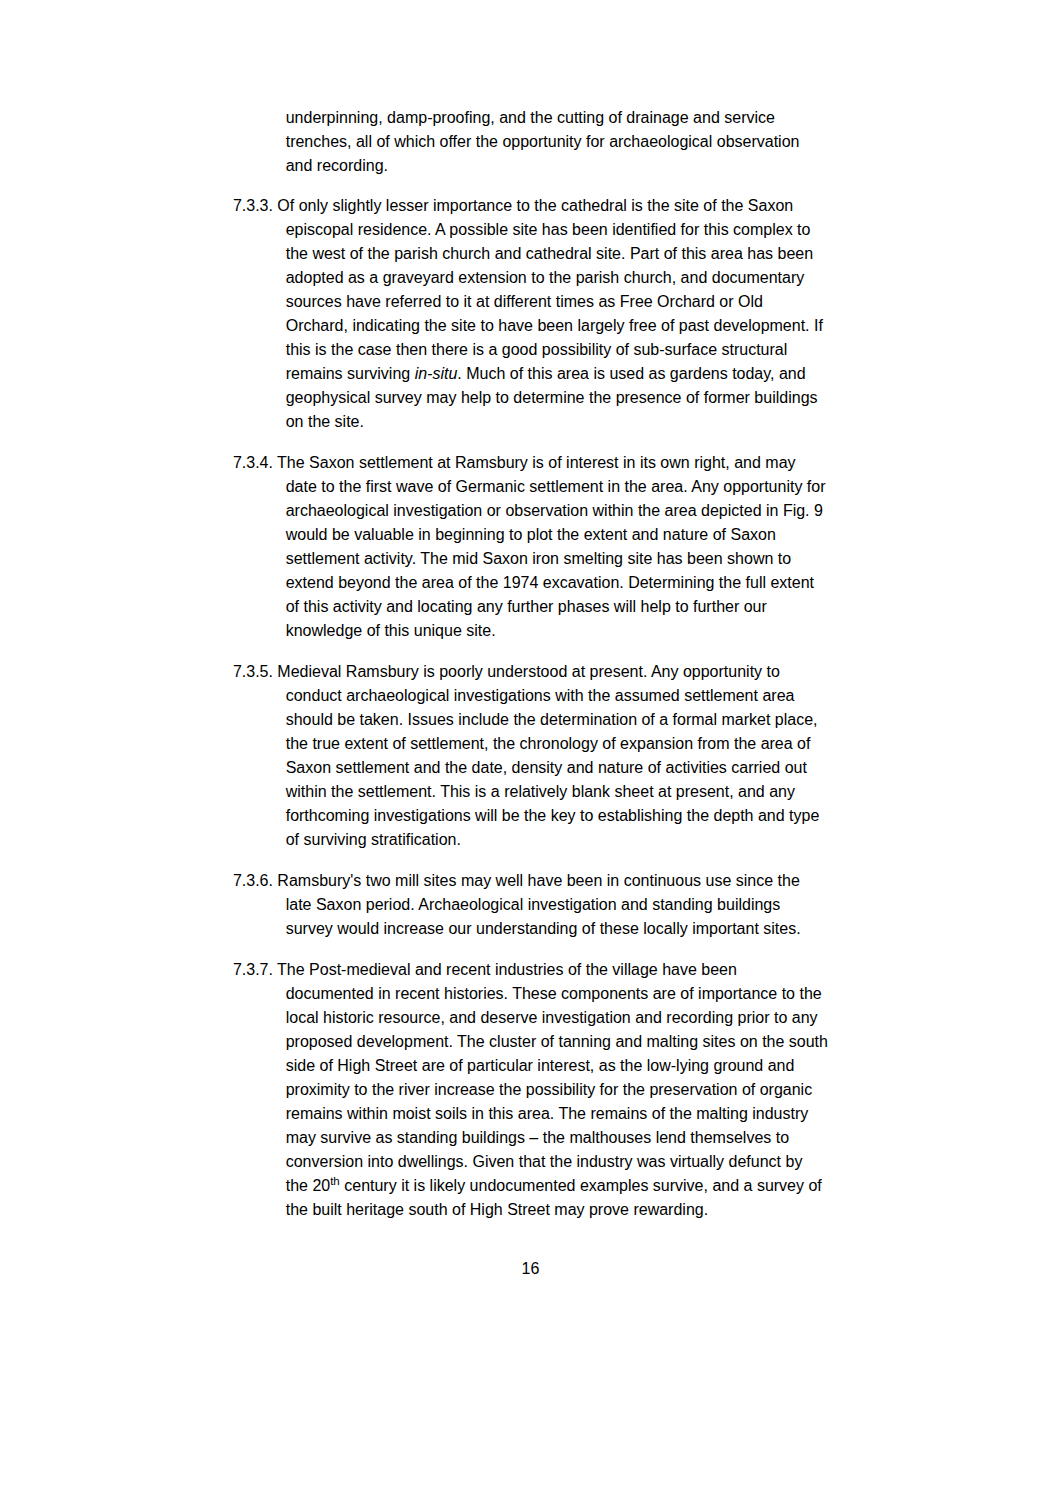underpinning, damp-proofing, and the cutting of drainage and service trenches, all of which offer the opportunity for archaeological observation and recording.
7.3.3. Of only slightly lesser importance to the cathedral is the site of the Saxon episcopal residence. A possible site has been identified for this complex to the west of the parish church and cathedral site. Part of this area has been adopted as a graveyard extension to the parish church, and documentary sources have referred to it at different times as Free Orchard or Old Orchard, indicating the site to have been largely free of past development. If this is the case then there is a good possibility of sub-surface structural remains surviving in-situ. Much of this area is used as gardens today, and geophysical survey may help to determine the presence of former buildings on the site.
7.3.4. The Saxon settlement at Ramsbury is of interest in its own right, and may date to the first wave of Germanic settlement in the area. Any opportunity for archaeological investigation or observation within the area depicted in Fig. 9 would be valuable in beginning to plot the extent and nature of Saxon settlement activity. The mid Saxon iron smelting site has been shown to extend beyond the area of the 1974 excavation. Determining the full extent of this activity and locating any further phases will help to further our knowledge of this unique site.
7.3.5. Medieval Ramsbury is poorly understood at present. Any opportunity to conduct archaeological investigations with the assumed settlement area should be taken. Issues include the determination of a formal market place, the true extent of settlement, the chronology of expansion from the area of Saxon settlement and the date, density and nature of activities carried out within the settlement. This is a relatively blank sheet at present, and any forthcoming investigations will be the key to establishing the depth and type of surviving stratification.
7.3.6. Ramsbury's two mill sites may well have been in continuous use since the late Saxon period. Archaeological investigation and standing buildings survey would increase our understanding of these locally important sites.
7.3.7. The Post-medieval and recent industries of the village have been documented in recent histories. These components are of importance to the local historic resource, and deserve investigation and recording prior to any proposed development. The cluster of tanning and malting sites on the south side of High Street are of particular interest, as the low-lying ground and proximity to the river increase the possibility for the preservation of organic remains within moist soils in this area. The remains of the malting industry may survive as standing buildings – the malthouses lend themselves to conversion into dwellings. Given that the industry was virtually defunct by the 20th century it is likely undocumented examples survive, and a survey of the built heritage south of High Street may prove rewarding.
16